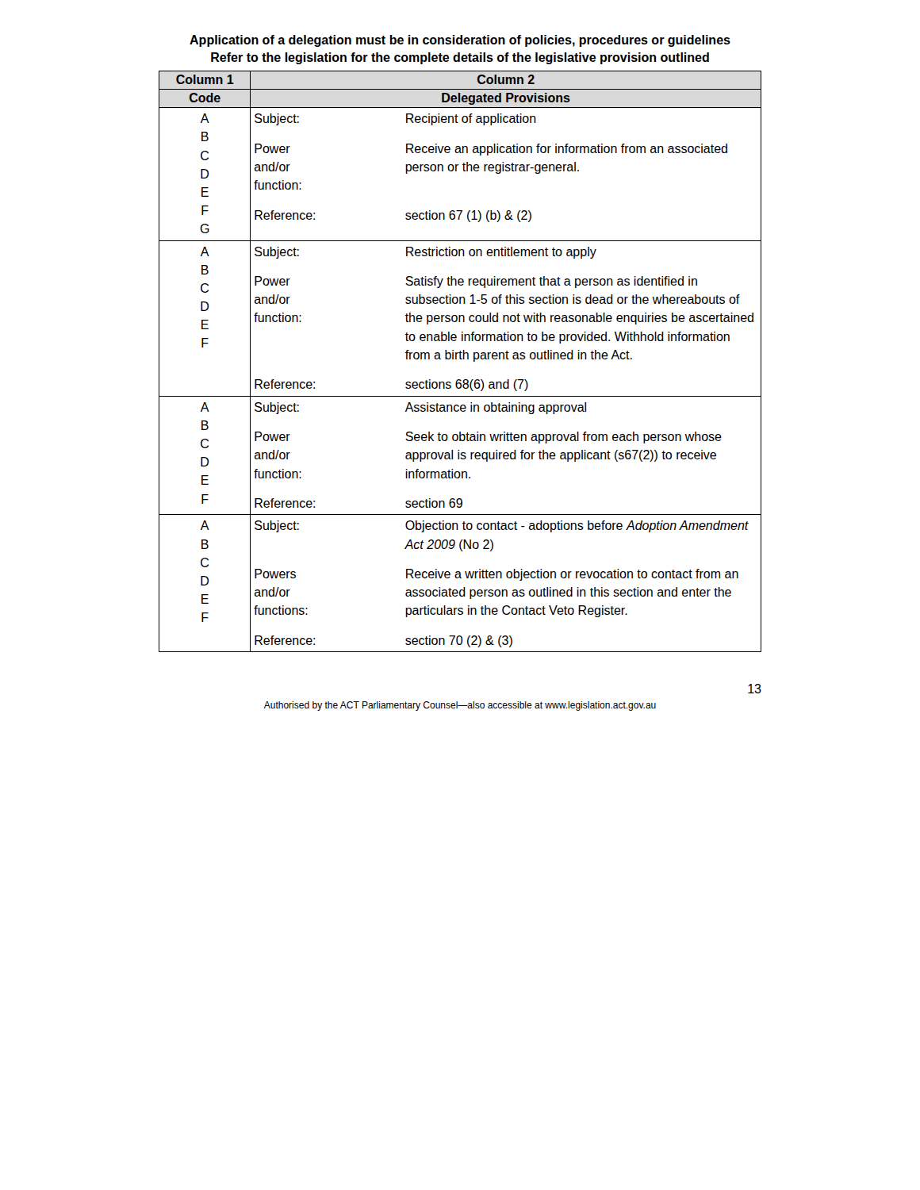Application of a delegation must be in consideration of policies, procedures or guidelines
Refer to the legislation for the complete details of the legislative provision outlined
| Column 1 | Column 2 |
| --- | --- |
| Code | Delegated Provisions |
| A B C D E F G | / Subject: / Recipient of application / / Power and/or function: / Receive an application for information from an associated person or the registrar-general. / / Reference: / section 67 (1) (b) & (2) / |
| A B C D E F | / Subject: / Restriction on entitlement to apply / / Power and/or function: / Satisfy the requirement that a person as identified in subsection 1-5 of this section is dead or the whereabouts of the person could not with reasonable enquiries be ascertained to enable information to be provided. Withhold information from a birth parent as outlined in the Act. / / Reference: / sections 68(6) and (7) / |
| A B C D E F | / Subject: / Assistance in obtaining approval / / Power and/or function: / Seek to obtain written approval from each person whose approval is required for the applicant (s67(2)) to receive information. / / Reference: / section 69 / |
| A B C D E F | / Subject: / Objection to contact - adoptions before Adoption Amendment Act 2009 (No 2) / / Powers and/or functions: / Receive a written objection or revocation to contact from an associated person as outlined in this section and enter the particulars in the Contact Veto Register. / / Reference: / section 70 (2) & (3) / |
Authorised by the ACT Parliamentary Counsel—also accessible at www.legislation.act.gov.au 13